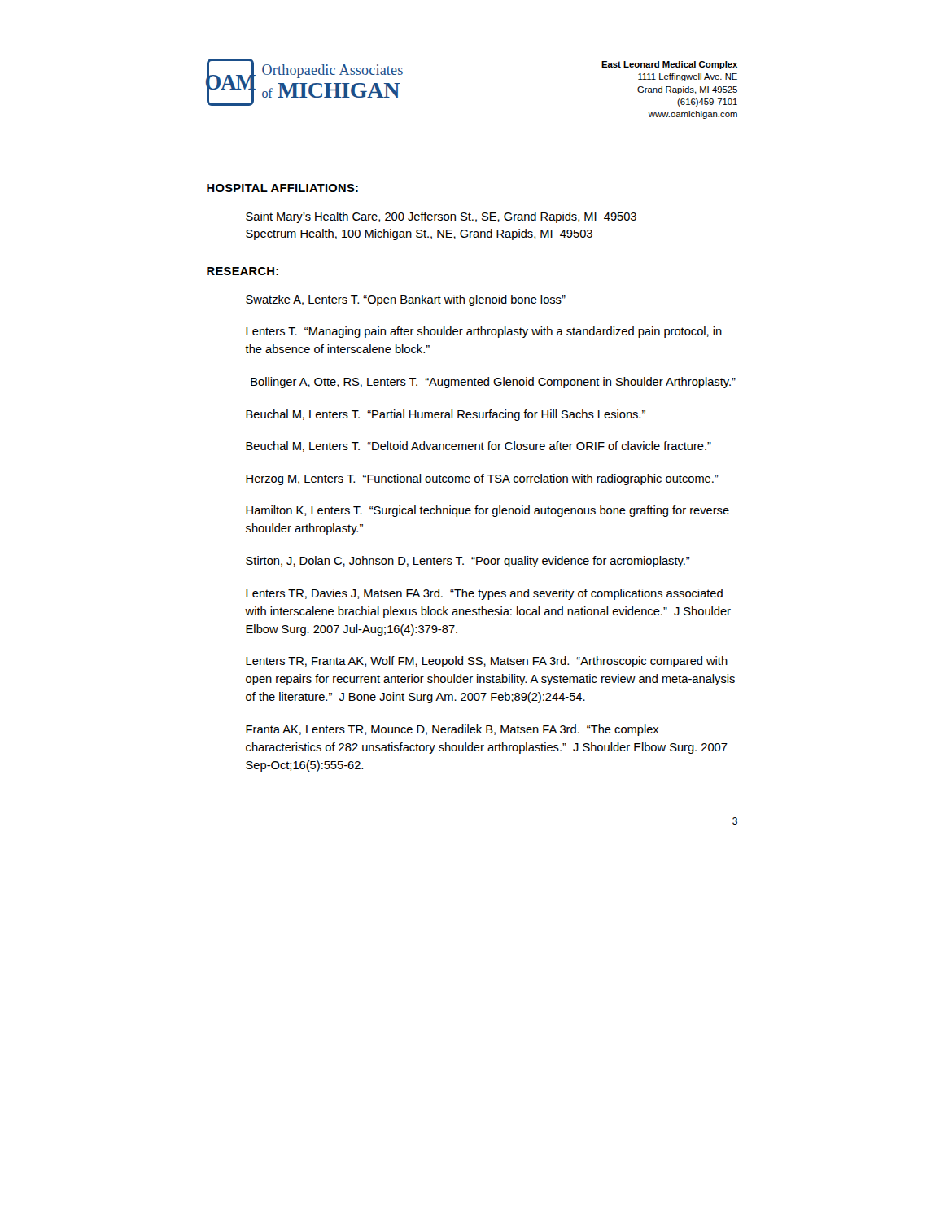OAM
Orthopaedic Associates
of MICHIGAN
East Leonard Medical Complex
1111 Leffingwell Ave. NE
Grand Rapids, MI 49525
(616)459-7101
www.oamichigan.com
HOSPITAL AFFILIATIONS:
Saint Mary’s Health Care, 200 Jefferson St., SE, Grand Rapids, MI 49503
Spectrum Health, 100 Michigan St., NE, Grand Rapids, MI 49503
RESEARCH:
Swatzke A, Lenters T. “Open Bankart with glenoid bone loss”
Lenters T. “Managing pain after shoulder arthroplasty with a standardized pain protocol, in the absence of interscalene block.”
Bollinger A, Otte, RS, Lenters T. “Augmented Glenoid Component in Shoulder Arthroplasty.”
Beuchal M, Lenters T. “Partial Humeral Resurfacing for Hill Sachs Lesions.”
Beuchal M, Lenters T. “Deltoid Advancement for Closure after ORIF of clavicle fracture.”
Herzog M, Lenters T. “Functional outcome of TSA correlation with radiographic outcome.”
Hamilton K, Lenters T. “Surgical technique for glenoid autogenous bone grafting for reverse shoulder arthroplasty.”
Stirton, J, Dolan C, Johnson D, Lenters T. “Poor quality evidence for acromioplasty.”
Lenters TR, Davies J, Matsen FA 3rd. “The types and severity of complications associated with interscalene brachial plexus block anesthesia: local and national evidence.” J Shoulder Elbow Surg. 2007 Jul-Aug;16(4):379-87.
Lenters TR, Franta AK, Wolf FM, Leopold SS, Matsen FA 3rd. “Arthroscopic compared with open repairs for recurrent anterior shoulder instability. A systematic review and meta-analysis of the literature.” J Bone Joint Surg Am. 2007 Feb;89(2):244-54.
Franta AK, Lenters TR, Mounce D, Neradilek B, Matsen FA 3rd. “The complex characteristics of 282 unsatisfactory shoulder arthroplasties.” J Shoulder Elbow Surg. 2007 Sep-Oct;16(5):555-62.
3